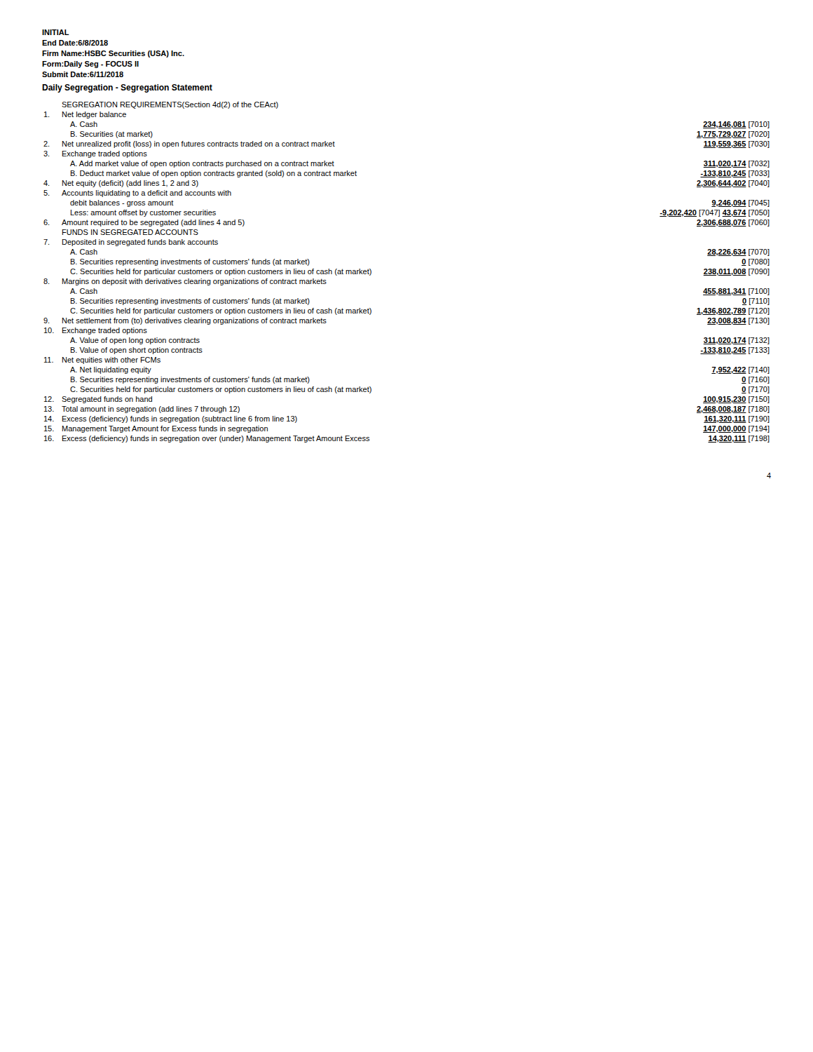INITIAL
End Date:6/8/2018
Firm Name:HSBC Securities (USA) Inc.
Form:Daily Seg - FOCUS II
Submit Date:6/11/2018
Daily Segregation - Segregation Statement
| | SEGREGATION REQUIREMENTS(Section 4d(2) of the CEAct) | |
| 1. | Net ledger balance | |
| | A. Cash | 234,146,081 [7010] |
| | B. Securities (at market) | 1,775,729,027 [7020] |
| 2. | Net unrealized profit (loss) in open futures contracts traded on a contract market | 119,559,365 [7030] |
| 3. | Exchange traded options | |
| | A. Add market value of open option contracts purchased on a contract market | 311,020,174 [7032] |
| | B. Deduct market value of open option contracts granted (sold) on a contract market | -133,810,245 [7033] |
| 4. | Net equity (deficit) (add lines 1, 2 and 3) | 2,306,644,402 [7040] |
| 5. | Accounts liquidating to a deficit and accounts with | |
| | debit balances - gross amount | 9,246,094 [7045] |
| | Less: amount offset by customer securities | -9,202,420 [7047] 43,674 [7050] |
| 6. | Amount required to be segregated (add lines 4 and 5) | 2,306,688,076 [7060] |
| | FUNDS IN SEGREGATED ACCOUNTS | |
| 7. | Deposited in segregated funds bank accounts | |
| | A. Cash | 28,226,634 [7070] |
| | B. Securities representing investments of customers' funds (at market) | 0 [7080] |
| | C. Securities held for particular customers or option customers in lieu of cash (at market) | 238,011,008 [7090] |
| 8. | Margins on deposit with derivatives clearing organizations of contract markets | |
| | A. Cash | 455,881,341 [7100] |
| | B. Securities representing investments of customers' funds (at market) | 0 [7110] |
| | C. Securities held for particular customers or option customers in lieu of cash (at market) | 1,436,802,789 [7120] |
| 9. | Net settlement from (to) derivatives clearing organizations of contract markets | 23,008,834 [7130] |
| 10. | Exchange traded options | |
| | A. Value of open long option contracts | 311,020,174 [7132] |
| | B. Value of open short option contracts | -133,810,245 [7133] |
| 11. | Net equities with other FCMs | |
| | A. Net liquidating equity | 7,952,422 [7140] |
| | B. Securities representing investments of customers' funds (at market) | 0 [7160] |
| | C. Securities held for particular customers or option customers in lieu of cash (at market) | 0 [7170] |
| 12. | Segregated funds on hand | 100,915,230 [7150] |
| 13. | Total amount in segregation (add lines 7 through 12) | 2,468,008,187 [7180] |
| 14. | Excess (deficiency) funds in segregation (subtract line 6 from line 13) | 161,320,111 [7190] |
| 15. | Management Target Amount for Excess funds in segregation | 147,000,000 [7194] |
| 16. | Excess (deficiency) funds in segregation over (under) Management Target Amount Excess | 14,320,111 [7198] |
4